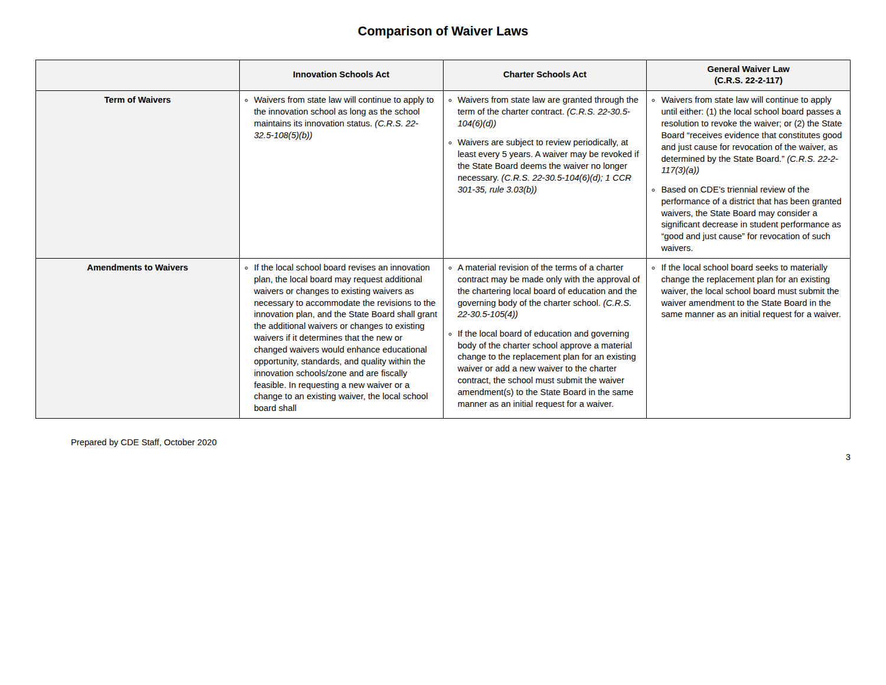Comparison of Waiver Laws
| | Innovation Schools Act | Charter Schools Act | General Waiver Law (C.R.S. 22-2-117) |
| --- | --- | --- | --- |
| Term of Waivers | Waivers from state law will continue to apply to the innovation school as long as the school maintains its innovation status. (C.R.S. 22-32.5-108(5)(b)) | Waivers from state law are granted through the term of the charter contract. (C.R.S. 22-30.5-104(6)(d)) Waivers are subject to review periodically, at least every 5 years. A waiver may be revoked if the State Board deems the waiver no longer necessary. (C.R.S. 22-30.5-104(6)(d); 1 CCR 301-35, rule 3.03(b)) | Waivers from state law will continue to apply until either: (1) the local school board passes a resolution to revoke the waiver; or (2) the State Board “receives evidence that constitutes good and just cause for revocation of the waiver, as determined by the State Board.” (C.R.S. 22-2-117(3)(a)) Based on CDE’s triennial review of the performance of a district that has been granted waivers, the State Board may consider a significant decrease in student performance as “good and just cause” for revocation of such waivers. |
| Amendments to Waivers | If the local school board revises an innovation plan, the local board may request additional waivers or changes to existing waivers as necessary to accommodate the revisions to the innovation plan, and the State Board shall grant the additional waivers or changes to existing waivers if it determines that the new or changed waivers would enhance educational opportunity, standards, and quality within the innovation schools/zone and are fiscally feasible. In requesting a new waiver or a change to an existing waiver, the local school board shall | A material revision of the terms of a charter contract may be made only with the approval of the chartering local board of education and the governing body of the charter school. (C.R.S. 22-30.5-105(4)) If the local board of education and governing body of the charter school approve a material change to the replacement plan for an existing waiver or add a new waiver to the charter contract, the school must submit the waiver amendment(s) to the State Board in the same manner as an initial request for a waiver. | If the local school board seeks to materially change the replacement plan for an existing waiver, the local school board must submit the waiver amendment to the State Board in the same manner as an initial request for a waiver. |
Prepared by CDE Staff, October 2020
3